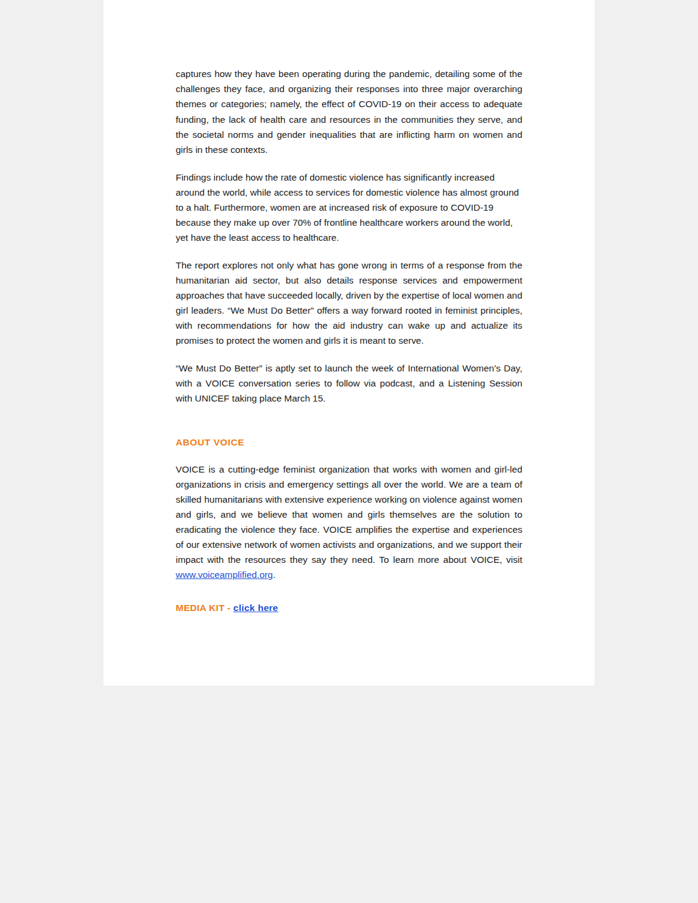captures how they have been operating during the pandemic, detailing some of the challenges they face, and organizing their responses into three major overarching themes or categories; namely, the effect of COVID-19 on their access to adequate funding, the lack of health care and resources in the communities they serve, and the societal norms and gender inequalities that are inflicting harm on women and girls in these contexts.
Findings include how the rate of domestic violence has significantly increased around the world, while access to services for domestic violence has almost ground to a halt. Furthermore, women are at increased risk of exposure to COVID-19 because they make up over 70% of frontline healthcare workers around the world, yet have the least access to healthcare.
The report explores not only what has gone wrong in terms of a response from the humanitarian aid sector, but also details response services and empowerment approaches that have succeeded locally, driven by the expertise of local women and girl leaders. “We Must Do Better” offers a way forward rooted in feminist principles, with recommendations for how the aid industry can wake up and actualize its promises to protect the women and girls it is meant to serve.
“We Must Do Better” is aptly set to launch the week of International Women’s Day, with a VOICE conversation series to follow via podcast, and a Listening Session with UNICEF taking place March 15.
ABOUT VOICE
VOICE is a cutting-edge feminist organization that works with women and girl-led organizations in crisis and emergency settings all over the world. We are a team of skilled humanitarians with extensive experience working on violence against women and girls, and we believe that women and girls themselves are the solution to eradicating the violence they face. VOICE amplifies the expertise and experiences of our extensive network of women activists and organizations, and we support their impact with the resources they say they need. To learn more about VOICE, visit www.voiceamplified.org.
MEDIA KIT - click here